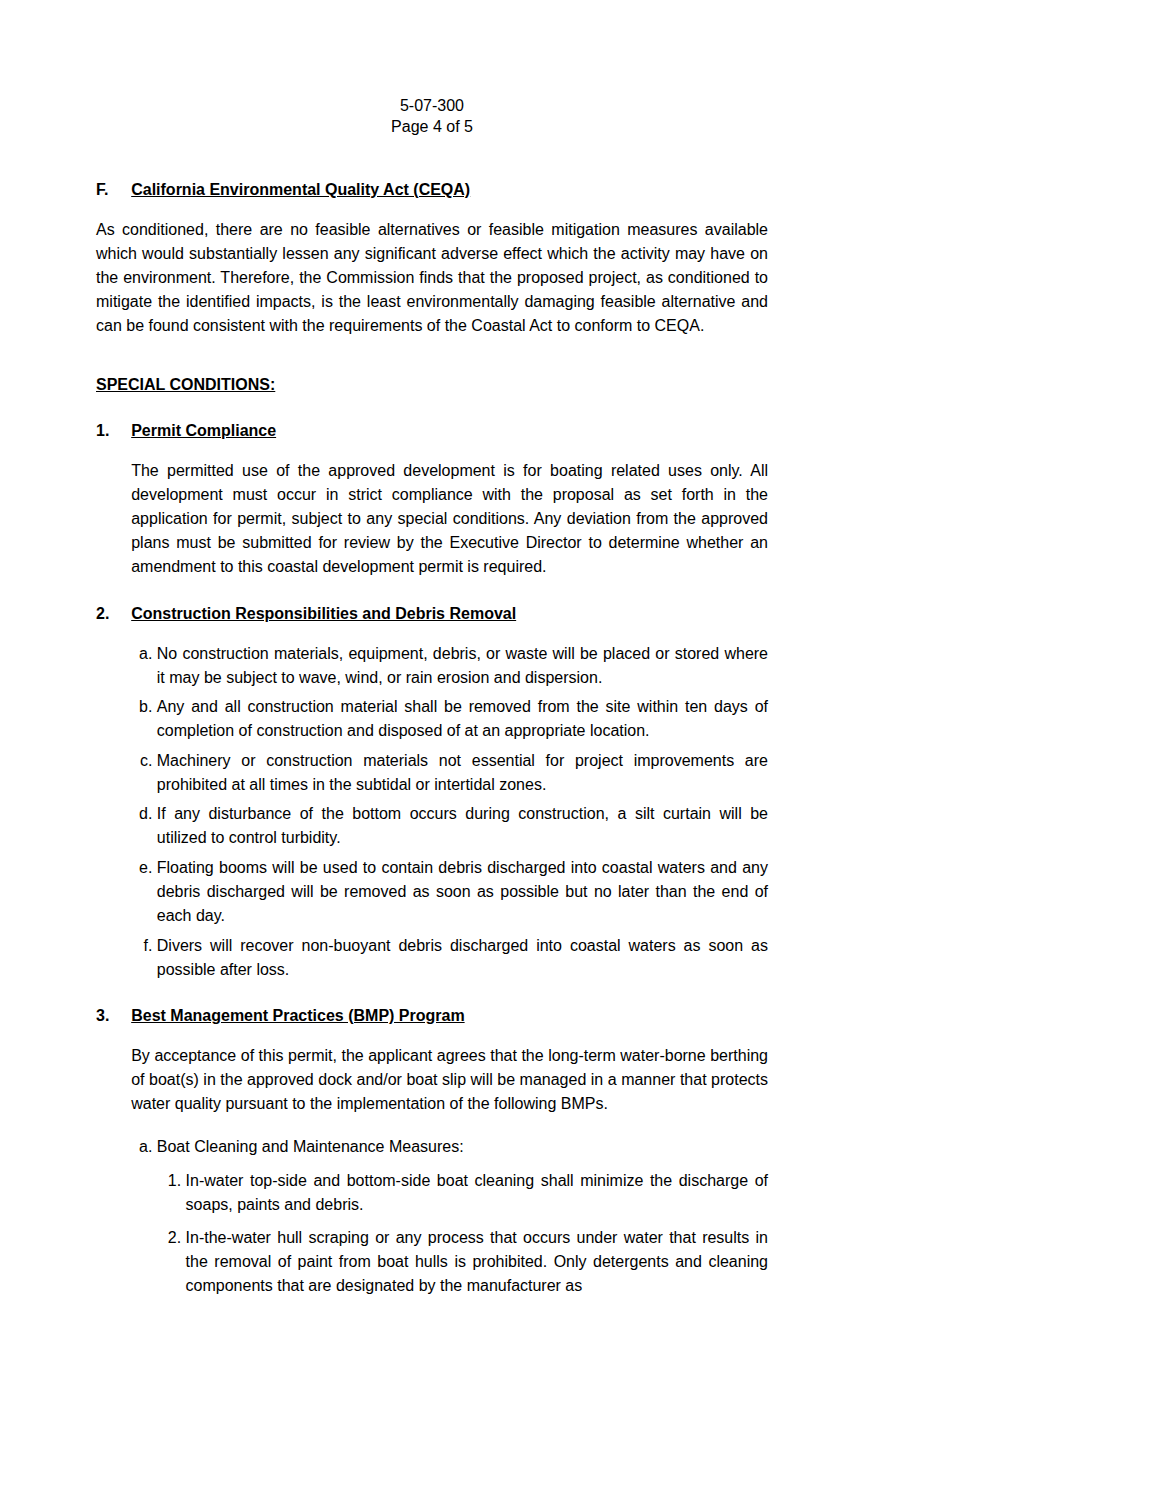5-07-300
Page 4 of 5
F. California Environmental Quality Act (CEQA)
As conditioned, there are no feasible alternatives or feasible mitigation measures available which would substantially lessen any significant adverse effect which the activity may have on the environment. Therefore, the Commission finds that the proposed project, as conditioned to mitigate the identified impacts, is the least environmentally damaging feasible alternative and can be found consistent with the requirements of the Coastal Act to conform to CEQA.
SPECIAL CONDITIONS:
1. Permit Compliance
The permitted use of the approved development is for boating related uses only. All development must occur in strict compliance with the proposal as set forth in the application for permit, subject to any special conditions. Any deviation from the approved plans must be submitted for review by the Executive Director to determine whether an amendment to this coastal development permit is required.
2. Construction Responsibilities and Debris Removal
No construction materials, equipment, debris, or waste will be placed or stored where it may be subject to wave, wind, or rain erosion and dispersion.
Any and all construction material shall be removed from the site within ten days of completion of construction and disposed of at an appropriate location.
Machinery or construction materials not essential for project improvements are prohibited at all times in the subtidal or intertidal zones.
If any disturbance of the bottom occurs during construction, a silt curtain will be utilized to control turbidity.
Floating booms will be used to contain debris discharged into coastal waters and any debris discharged will be removed as soon as possible but no later than the end of each day.
Divers will recover non-buoyant debris discharged into coastal waters as soon as possible after loss.
3. Best Management Practices (BMP) Program
By acceptance of this permit, the applicant agrees that the long-term water-borne berthing of boat(s) in the approved dock and/or boat slip will be managed in a manner that protects water quality pursuant to the implementation of the following BMPs.
Boat Cleaning and Maintenance Measures:
In-water top-side and bottom-side boat cleaning shall minimize the discharge of soaps, paints and debris.
In-the-water hull scraping or any process that occurs under water that results in the removal of paint from boat hulls is prohibited. Only detergents and cleaning components that are designated by the manufacturer as